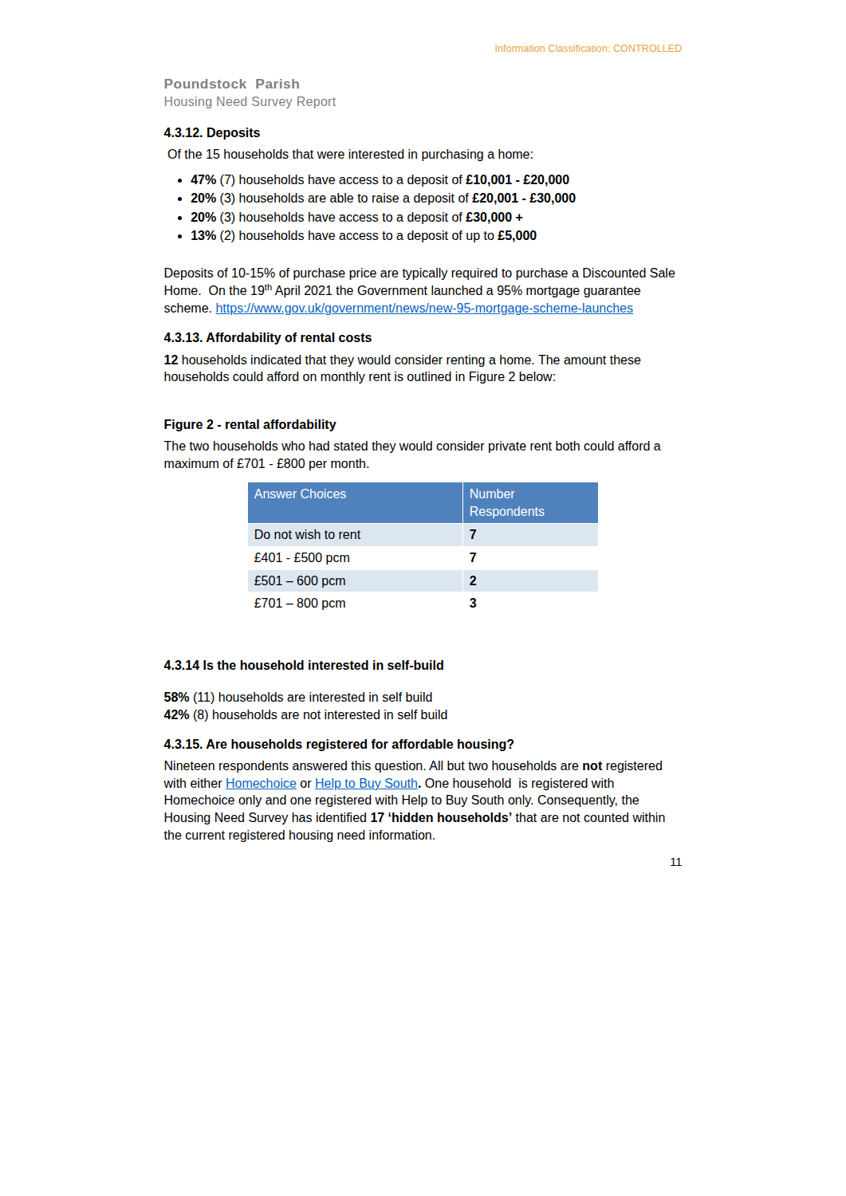Information Classification: CONTROLLED
Poundstock Parish
Housing Need Survey Report
4.3.12. Deposits
Of the 15 households that were interested in purchasing a home:
47% (7) households have access to a deposit of £10,001 - £20,000
20% (3) households are able to raise a deposit of £20,001 - £30,000
20% (3) households have access to a deposit of £30,000 +
13% (2) households have access to a deposit of up to £5,000
Deposits of 10-15% of purchase price are typically required to purchase a Discounted Sale Home. On the 19th April 2021 the Government launched a 95% mortgage guarantee scheme. https://www.gov.uk/government/news/new-95-mortgage-scheme-launches
4.3.13. Affordability of rental costs
12 households indicated that they would consider renting a home. The amount these households could afford on monthly rent is outlined in Figure 2 below:
Figure 2 - rental affordability
The two households who had stated they would consider private rent both could afford a maximum of £701 - £800 per month.
| Answer Choices | Number Respondents |
| --- | --- |
| Do not wish to rent | 7 |
| £401 - £500 pcm | 7 |
| £501 – 600 pcm | 2 |
| £701 – 800 pcm | 3 |
4.3.14 Is the household interested in self-build
58% (11) households are interested in self build
42% (8) households are not interested in self build
4.3.15. Are households registered for affordable housing?
Nineteen respondents answered this question. All but two households are not registered with either Homechoice or Help to Buy South. One household is registered with Homechoice only and one registered with Help to Buy South only. Consequently, the Housing Need Survey has identified 17 ‘hidden households’ that are not counted within the current registered housing need information.
11